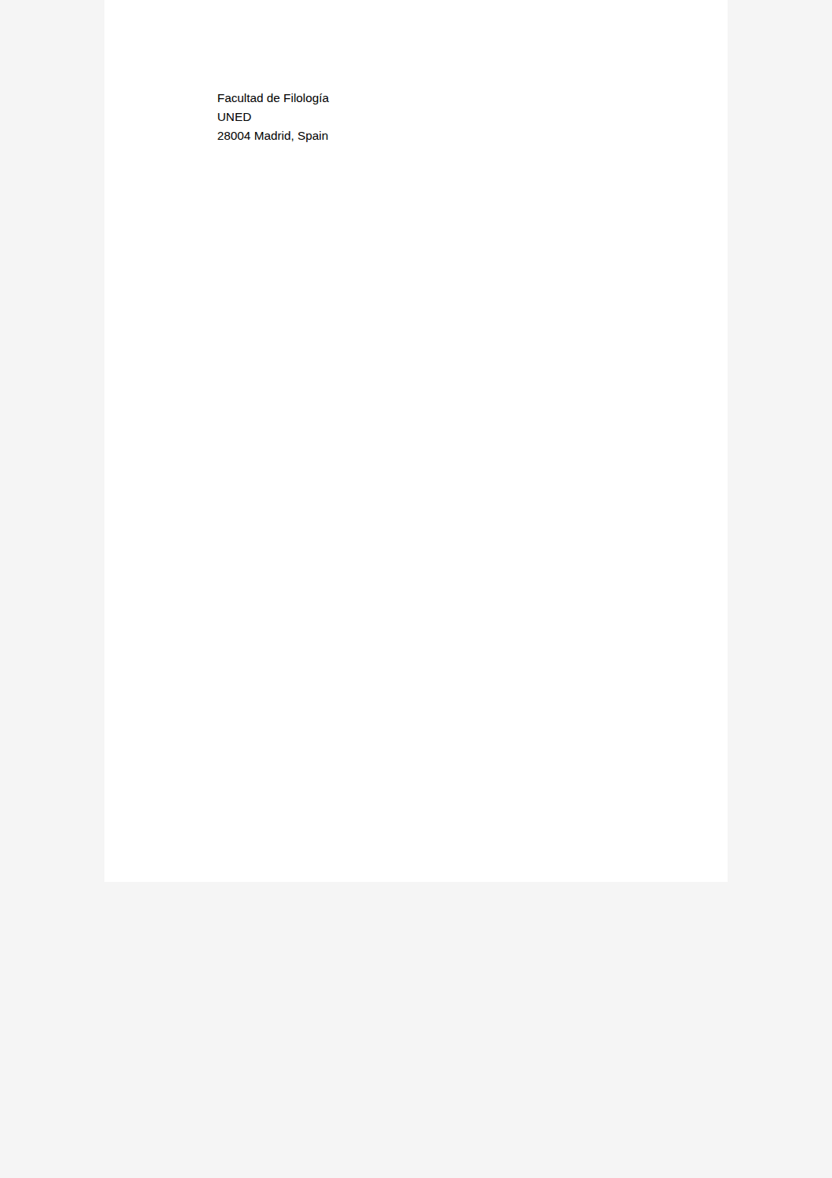Facultad de Filología
UNED
28004 Madrid, Spain